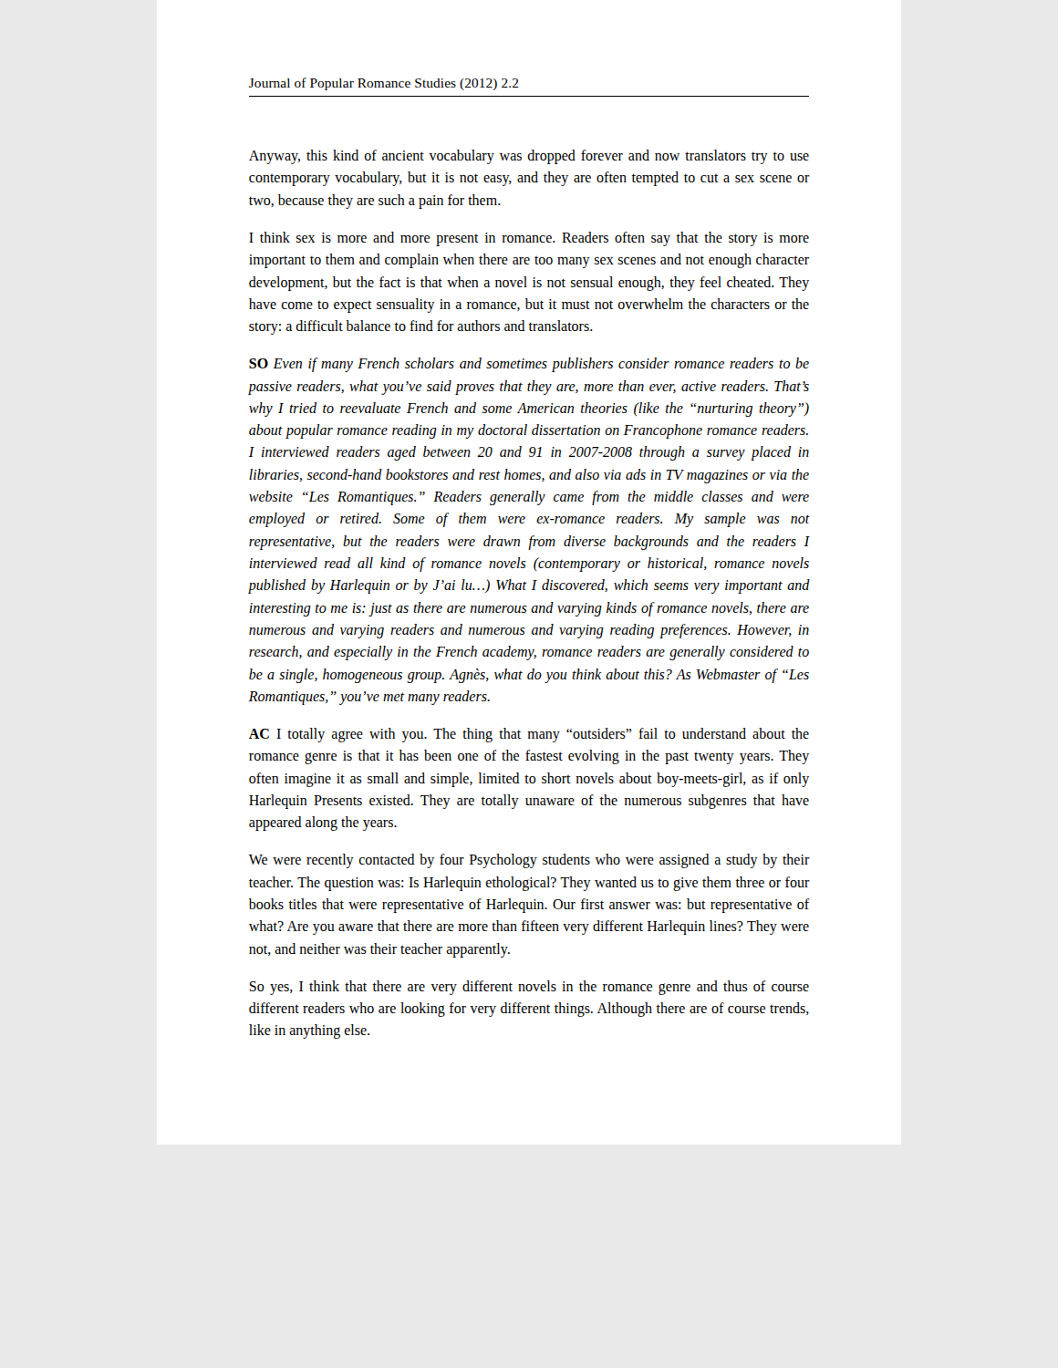Journal of Popular Romance Studies (2012) 2.2
Anyway, this kind of ancient vocabulary was dropped forever and now translators try to use contemporary vocabulary, but it is not easy, and they are often tempted to cut a sex scene or two, because they are such a pain for them.
I think sex is more and more present in romance. Readers often say that the story is more important to them and complain when there are too many sex scenes and not enough character development, but the fact is that when a novel is not sensual enough, they feel cheated. They have come to expect sensuality in a romance, but it must not overwhelm the characters or the story: a difficult balance to find for authors and translators.
SO Even if many French scholars and sometimes publishers consider romance readers to be passive readers, what you’ve said proves that they are, more than ever, active readers. That’s why I tried to reevaluate French and some American theories (like the “nurturing theory”) about popular romance reading in my doctoral dissertation on Francophone romance readers. I interviewed readers aged between 20 and 91 in 2007-2008 through a survey placed in libraries, second-hand bookstores and rest homes, and also via ads in TV magazines or via the website “Les Romantiques.” Readers generally came from the middle classes and were employed or retired. Some of them were ex-romance readers. My sample was not representative, but the readers were drawn from diverse backgrounds and the readers I interviewed read all kind of romance novels (contemporary or historical, romance novels published by Harlequin or by J’ai lu…) What I discovered, which seems very important and interesting to me is: just as there are numerous and varying kinds of romance novels, there are numerous and varying readers and numerous and varying reading preferences. However, in research, and especially in the French academy, romance readers are generally considered to be a single, homogeneous group. Agnès, what do you think about this? As Webmaster of “Les Romantiques,” you’ve met many readers.
AC I totally agree with you. The thing that many “outsiders” fail to understand about the romance genre is that it has been one of the fastest evolving in the past twenty years. They often imagine it as small and simple, limited to short novels about boy-meets-girl, as if only Harlequin Presents existed. They are totally unaware of the numerous subgenres that have appeared along the years.
We were recently contacted by four Psychology students who were assigned a study by their teacher. The question was: Is Harlequin ethological? They wanted us to give them three or four books titles that were representative of Harlequin. Our first answer was: but representative of what? Are you aware that there are more than fifteen very different Harlequin lines? They were not, and neither was their teacher apparently.
So yes, I think that there are very different novels in the romance genre and thus of course different readers who are looking for very different things. Although there are of course trends, like in anything else.